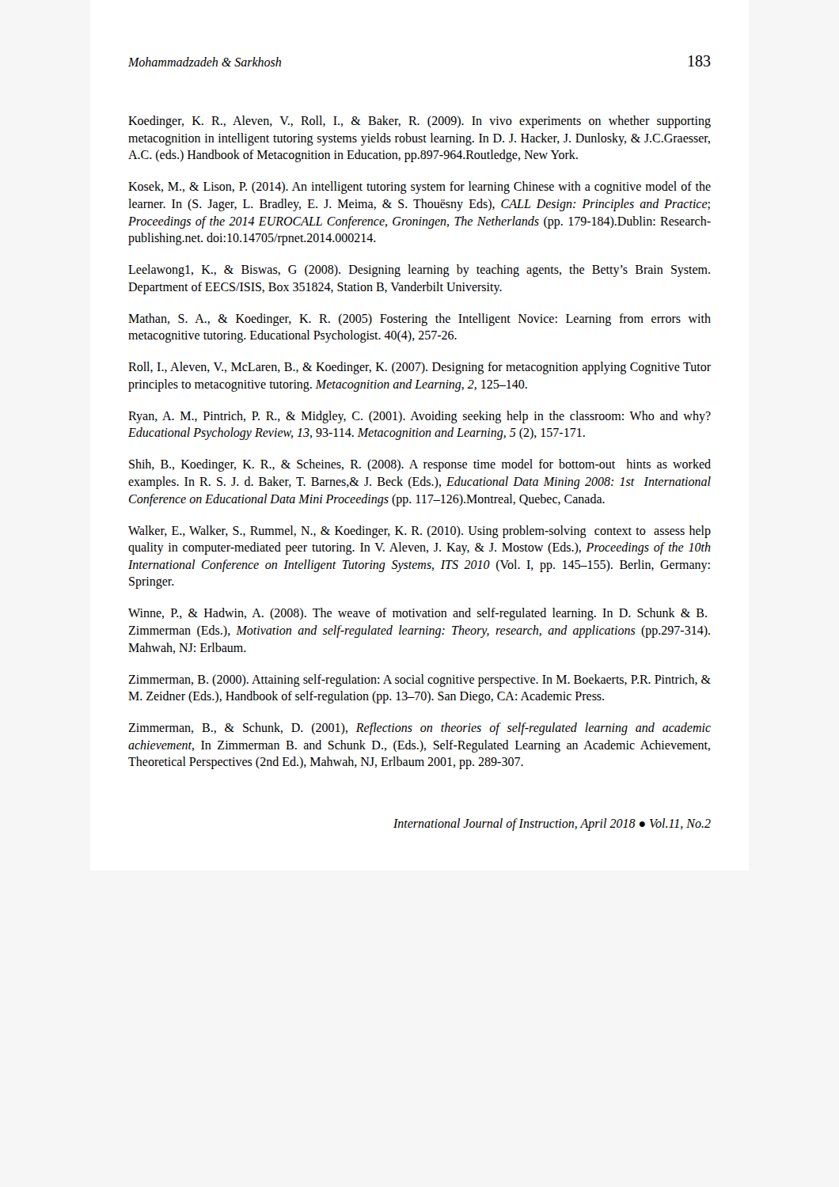Mohammadzadeh & Sarkhosh 183
Koedinger, K. R., Aleven, V., Roll, I., & Baker, R. (2009). In vivo experiments on whether supporting metacognition in intelligent tutoring systems yields robust learning. In D. J. Hacker, J. Dunlosky, & J.C.Graesser, A.C. (eds.) Handbook of Metacognition in Education, pp.897-964.Routledge, New York.
Kosek, M., & Lison, P. (2014). An intelligent tutoring system for learning Chinese with a cognitive model of the learner. In (S. Jager, L. Bradley, E. J. Meima, & S. Thouësny Eds), CALL Design: Principles and Practice; Proceedings of the 2014 EUROCALL Conference, Groningen, The Netherlands (pp. 179-184).Dublin: Research-publishing.net. doi:10.14705/rpnet.2014.000214.
Leelawong1, K., & Biswas, G (2008). Designing learning by teaching agents, the Betty’s Brain System. Department of EECS/ISIS, Box 351824, Station B, Vanderbilt University.
Mathan, S. A., & Koedinger, K. R. (2005) Fostering the Intelligent Novice: Learning from errors with metacognitive tutoring. Educational Psychologist. 40(4), 257-26.
Roll, I., Aleven, V., McLaren, B., & Koedinger, K. (2007). Designing for metacognition applying Cognitive Tutor principles to metacognitive tutoring. Metacognition and Learning, 2, 125–140.
Ryan, A. M., Pintrich, P. R., & Midgley, C. (2001). Avoiding seeking help in the classroom: Who and why? Educational Psychology Review, 13, 93-114. Metacognition and Learning, 5 (2), 157-171.
Shih, B., Koedinger, K. R., & Scheines, R. (2008). A response time model for bottom-out hints as worked examples. In R. S. J. d. Baker, T. Barnes,& J. Beck (Eds.), Educational Data Mining 2008: 1st International Conference on Educational Data Mini Proceedings (pp. 117–126).Montreal, Quebec, Canada.
Walker, E., Walker, S., Rummel, N., & Koedinger, K. R. (2010). Using problem-solving context to assess help quality in computer-mediated peer tutoring. In V. Aleven, J. Kay, & J. Mostow (Eds.), Proceedings of the 10th International Conference on Intelligent Tutoring Systems, ITS 2010 (Vol. I, pp. 145–155). Berlin, Germany: Springer.
Winne, P., & Hadwin, A. (2008). The weave of motivation and self-regulated learning. In D. Schunk & B. Zimmerman (Eds.), Motivation and self-regulated learning: Theory, research, and applications (pp.297-314). Mahwah, NJ: Erlbaum.
Zimmerman, B. (2000). Attaining self-regulation: A social cognitive perspective. In M. Boekaerts, P.R. Pintrich, & M. Zeidner (Eds.), Handbook of self-regulation (pp. 13–70). San Diego, CA: Academic Press.
Zimmerman, B., & Schunk, D. (2001), Reflections on theories of self-regulated learning and academic achievement, In Zimmerman B. and Schunk D., (Eds.), Self-Regulated Learning an Academic Achievement, Theoretical Perspectives (2nd Ed.), Mahwah, NJ, Erlbaum 2001, pp. 289-307.
International Journal of Instruction, April 2018 ● Vol.11, No.2